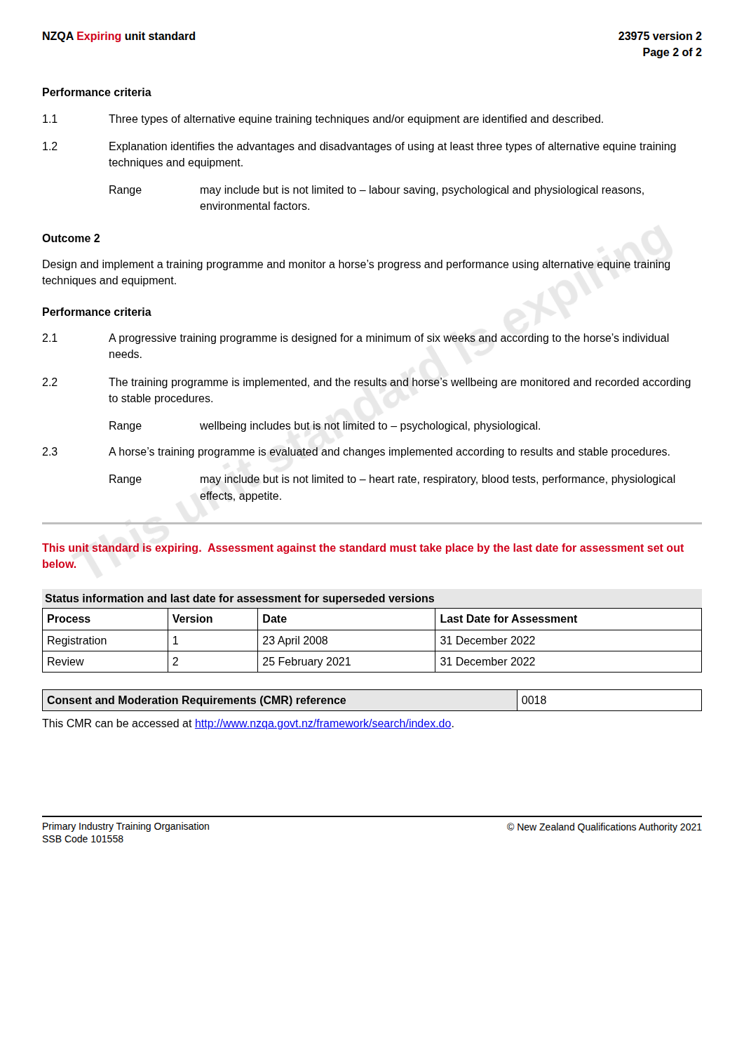This unit standard is expiring
NZQA Expiring unit standard
23975 version 2
Page 2 of 2
Performance criteria
1.1
Three types of alternative equine training techniques and/or equipment are identified and described.
1.2
Explanation identifies the advantages and disadvantages of using at least three types of alternative equine training techniques and equipment.
Range
may include but is not limited to – labour saving, psychological and physiological reasons, environmental factors.
Outcome 2
Design and implement a training programme and monitor a horse’s progress and performance using alternative equine training techniques and equipment.
Performance criteria
2.1
A progressive training programme is designed for a minimum of six weeks and according to the horse’s individual needs.
2.2
The training programme is implemented, and the results and horse’s wellbeing are monitored and recorded according to stable procedures.
Range
wellbeing includes but is not limited to – psychological, physiological.
2.3
A horse’s training programme is evaluated and changes implemented according to results and stable procedures.
Range
may include but is not limited to – heart rate, respiratory, blood tests, performance, physiological effects, appetite.
This unit standard is expiring. Assessment against the standard must take place by the last date for assessment set out below.
Status information and last date for assessment for superseded versions
| Process | Version | Date | Last Date for Assessment |
| --- | --- | --- | --- |
| Registration | 1 | 23 April 2008 | 31 December 2022 |
| Review | 2 | 25 February 2021 | 31 December 2022 |
| Consent and Moderation Requirements (CMR) reference | 0018 |
This CMR can be accessed at http://www.nzqa.govt.nz/framework/search/index.do.
Primary Industry Training Organisation
SSB Code 101558
© New Zealand Qualifications Authority 2021